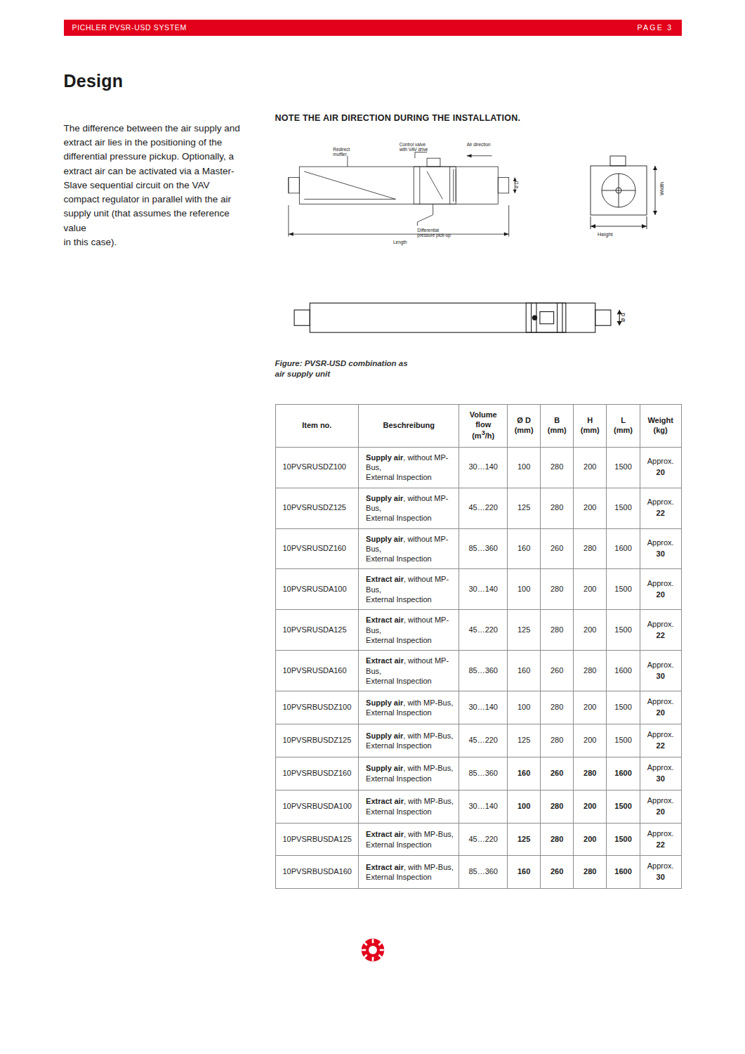PICHLER PVSR-USD SYSTEM PAGE 3
Design
The difference between the air supply and extract air lies in the positioning of the differential pressure pickup. Optionally, a extract air can be activated via a Master-Slave sequential circuit on the VAV compact regulator in parallel with the air supply unit (that assumes the reference value
in this case).
Note the air direction during the installation.
Redirect muffler Control valve with VAV drive Air direction Differential pressure pick-up Length ø D
Width Height
ø d
Figure: PVSR-USD combination as
air supply unit
| Item no. | Beschreibung | Volume flow (m 3 /h) | Ø D (mm) | B (mm) | H (mm) | L (mm) | Weight (kg) |
| --- | --- | --- | --- | --- | --- | --- | --- |
| 10PVSRUSDZ100 | Supply air , without MP-Bus, External Inspection | 30…140 | 100 | 280 | 200 | 1500 | Approx. 20 |
| 10PVSRUSDZ125 | Supply air , without MP-Bus, External Inspection | 45…220 | 125 | 280 | 200 | 1500 | Approx. 22 |
| 10PVSRUSDZ160 | Supply air , without MP-Bus, External Inspection | 85…360 | 160 | 260 | 280 | 1600 | Approx. 30 |
| 10PVSRUSDA100 | Extract air , without MP-Bus, External Inspection | 30…140 | 100 | 280 | 200 | 1500 | Approx. 20 |
| 10PVSRUSDA125 | Extract air , without MP-Bus, External Inspection | 45…220 | 125 | 280 | 200 | 1500 | Approx. 22 |
| 10PVSRUSDA160 | Extract air , without MP-Bus, External Inspection | 85…360 | 160 | 260 | 280 | 1600 | Approx. 30 |
| 10PVSRBUSDZ100 | Supply air , with MP-Bus, External Inspection | 30…140 | 100 | 280 | 200 | 1500 | Approx. 20 |
| 10PVSRBUSDZ125 | Supply air , with MP-Bus, External Inspection | 45…220 | 125 | 280 | 200 | 1500 | Approx. 22 |
| 10PVSRBUSDZ160 | Supply air , with MP-Bus, External Inspection | 85…360 | 160 | 260 | 280 | 1600 | Approx. 30 |
| 10PVSRBUSDA100 | Extract air , with MP-Bus, External Inspection | 30…140 | 100 | 280 | 200 | 1500 | Approx. 20 |
| 10PVSRBUSDA125 | Extract air , with MP-Bus, External Inspection | 45…220 | 125 | 280 | 200 | 1500 | Approx. 22 |
| 10PVSRBUSDA160 | Extract air , with MP-Bus, External Inspection | 85…360 | 160 | 260 | 280 | 1600 | Approx. 30 |